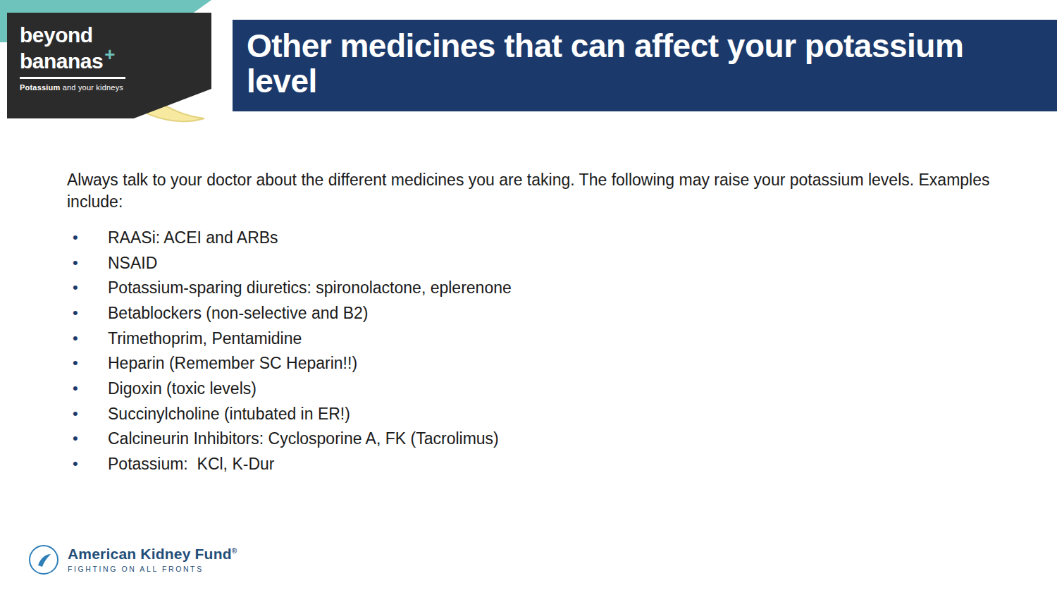beyond
bananas+
Potassium and your kidneys
Other medicines that can affect your potassium level
Always talk to your doctor about the different medicines you are taking. The following may raise your potassium levels. Examples include:
RAASi: ACEI and ARBs
NSAID
Potassium-sparing diuretics: spironolactone, eplerenone
Betablockers (non-selective and B2)
Trimethoprim, Pentamidine
Heparin (Remember SC Heparin!!)
Digoxin (toxic levels)
Succinylcholine (intubated in ER!)
Calcineurin Inhibitors: Cyclosporine A, FK (Tacrolimus)
Potassium: KCl, K-Dur
American Kidney Fund®
FIGHTING ON ALL FRONTS